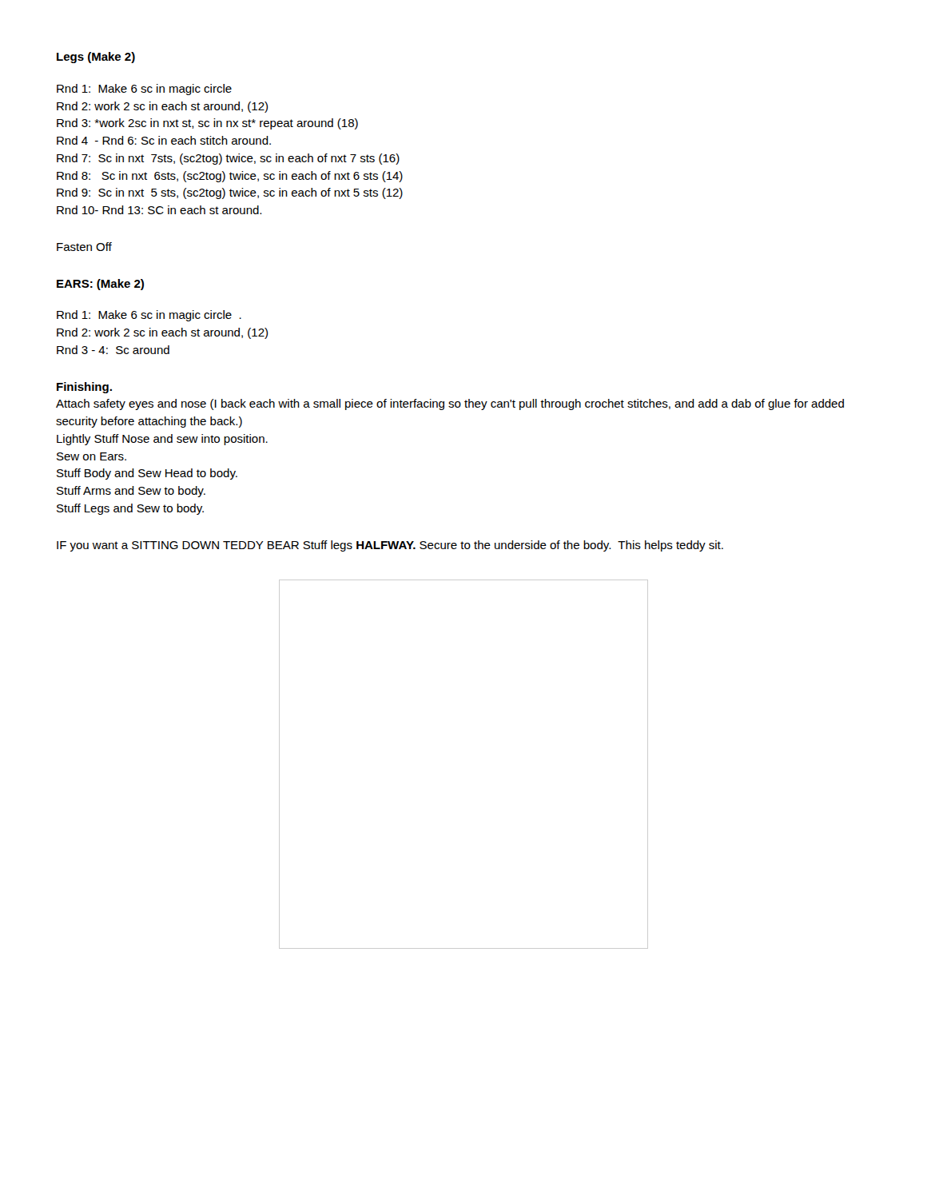Legs (Make 2)
Rnd 1: Make 6 sc in magic circle
Rnd 2: work 2 sc in each st around, (12)
Rnd 3: *work 2sc in nxt st, sc in nx st* repeat around (18)
Rnd 4 - Rnd 6: Sc in each stitch around.
Rnd 7: Sc in nxt 7sts, (sc2tog) twice, sc in each of nxt 7 sts (16)
Rnd 8: Sc in nxt 6sts, (sc2tog) twice, sc in each of nxt 6 sts (14)
Rnd 9: Sc in nxt 5 sts, (sc2tog) twice, sc in each of nxt 5 sts (12)
Rnd 10- Rnd 13: SC in each st around.
Fasten Off
EARS: (Make 2)
Rnd 1: Make 6 sc in magic circle .
Rnd 2: work 2 sc in each st around, (12)
Rnd 3 - 4: Sc around
Finishing.
Attach safety eyes and nose (I back each with a small piece of interfacing so they can't pull through crochet stitches, and add a dab of glue for added security before attaching the back.)
Lightly Stuff Nose and sew into position.
Sew on Ears.
Stuff Body and Sew Head to body.
Stuff Arms and Sew to body.
Stuff Legs and Sew to body.
IF you want a SITTING DOWN TEDDY BEAR Stuff legs HALFWAY. Secure to the underside of the body. This helps teddy sit.